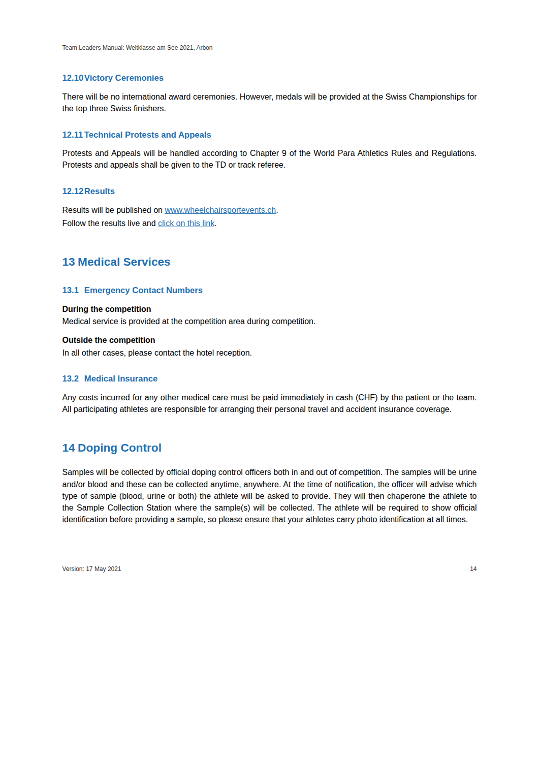Team Leaders Manual: Weltklasse am See 2021, Arbon
12.10 Victory Ceremonies
There will be no international award ceremonies. However, medals will be provided at the Swiss Championships for the top three Swiss finishers.
12.11 Technical Protests and Appeals
Protests and Appeals will be handled according to Chapter 9 of the World Para Athletics Rules and Regulations. Protests and appeals shall be given to the TD or track referee.
12.12 Results
Results will be published on www.wheelchairsportevents.ch.
Follow the results live and click on this link.
13 Medical Services
13.1 Emergency Contact Numbers
During the competition
Medical service is provided at the competition area during competition.
Outside the competition
In all other cases, please contact the hotel reception.
13.2 Medical Insurance
Any costs incurred for any other medical care must be paid immediately in cash (CHF) by the patient or the team. All participating athletes are responsible for arranging their personal travel and accident insurance coverage.
14 Doping Control
Samples will be collected by official doping control officers both in and out of competition. The samples will be urine and/or blood and these can be collected anytime, anywhere. At the time of notification, the officer will advise which type of sample (blood, urine or both) the athlete will be asked to provide. They will then chaperone the athlete to the Sample Collection Station where the sample(s) will be collected. The athlete will be required to show official identification before providing a sample, so please ensure that your athletes carry photo identification at all times.
Version: 17 May 2021 14